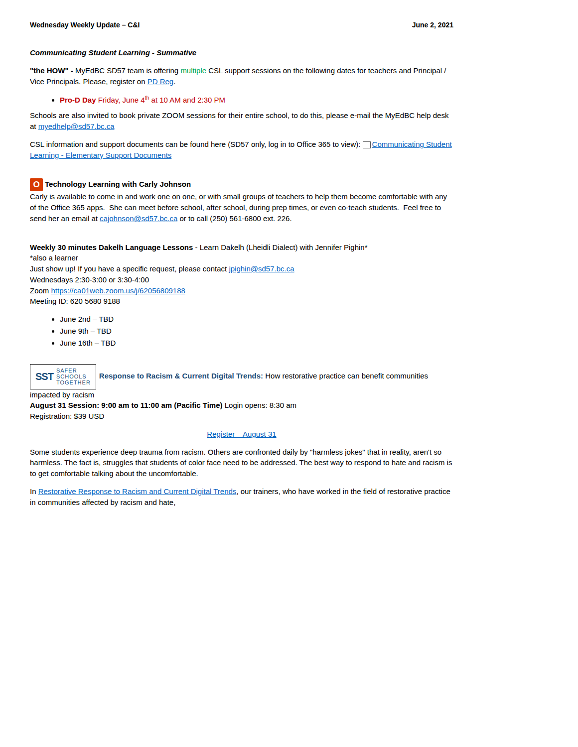Wednesday Weekly Update – C&I June 2, 2021
Communicating Student Learning - Summative
"the HOW" - MyEdBC SD57 team is offering multiple CSL support sessions on the following dates for teachers and Principal / Vice Principals. Please, register on PD Reg.
Pro-D Day Friday, June 4th at 10 AM and 2:30 PM
Schools are also invited to book private ZOOM sessions for their entire school, to do this, please e-mail the MyEdBC help desk at myedhelp@sd57.bc.ca
CSL information and support documents can be found here (SD57 only, log in to Office 365 to view): Communicating Student Learning - Elementary Support Documents
OTechnology Learning with Carly Johnson
Carly is available to come in and work one on one, or with small groups of teachers to help them become comfortable with any of the Office 365 apps. She can meet before school, after school, during prep times, or even co-teach students. Feel free to send her an email at cajohnson@sd57.bc.ca or to call (250) 561-6800 ext. 226.
Weekly 30 minutes Dakelh Language Lessons - Learn Dakelh (Lheidli Dialect) with Jennifer Pighin*
*also a learner
Just show up! If you have a specific request, please contact jpighin@sd57.bc.ca
Wednesdays 2:30-3:00 or 3:30-4:00
Zoom https://ca01web.zoom.us/j/62056809188
Meeting ID: 620 5680 9188
June 2nd – TBD
June 9th – TBD
June 16th – TBD
SST SAFER
SCHOOLS
TOGETHER Response to Racism & Current Digital Trends: How restorative practice can benefit communities impacted by racism
August 31 Session: 9:00 am to 11:00 am (Pacific Time) Login opens: 8:30 am
Registration: $39 USD
Register – August 31
Some students experience deep trauma from racism. Others are confronted daily by "harmless jokes" that in reality, aren't so harmless. The fact is, struggles that students of color face need to be addressed. The best way to respond to hate and racism is to get comfortable talking about the uncomfortable.
In Restorative Response to Racism and Current Digital Trends, our trainers, who have worked in the field of restorative practice in communities affected by racism and hate,